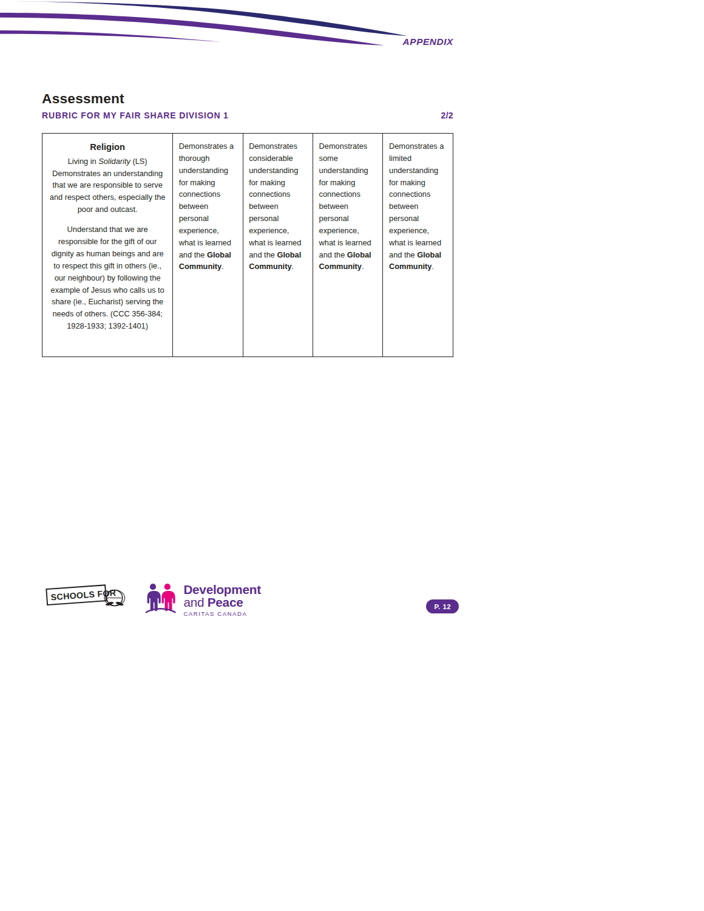APPENDIX
Assessment
RUBRIC FOR MY FAIR SHARE DIVISION 1 2/2
| Religion Living in Solidarity (LS) Demonstrates an understanding that we are responsible to serve and respect others, especially the poor and outcast. Understand that we are responsible for the gift of our dignity as human beings and are to respect this gift in others (ie., our neighbour) by following the example of Jesus who calls us to share (ie., Eucharist) serving the needs of others. (CCC 356-384; 1928-1933; 1392-1401) | Demonstrates a thorough understanding for making connections between personal experience, what is learned and the Global Community . | Demonstrates considerable understanding for making connections between personal experience, what is learned and the Global Community . | Demonstrates some understanding for making connections between personal experience, what is learned and the Global Community . | Demonstrates a limited understanding for making connections between personal experience, what is learned and the Global Community . |
SCHOOLS FOR
Development and Peace CARITAS CANADA
P. 12